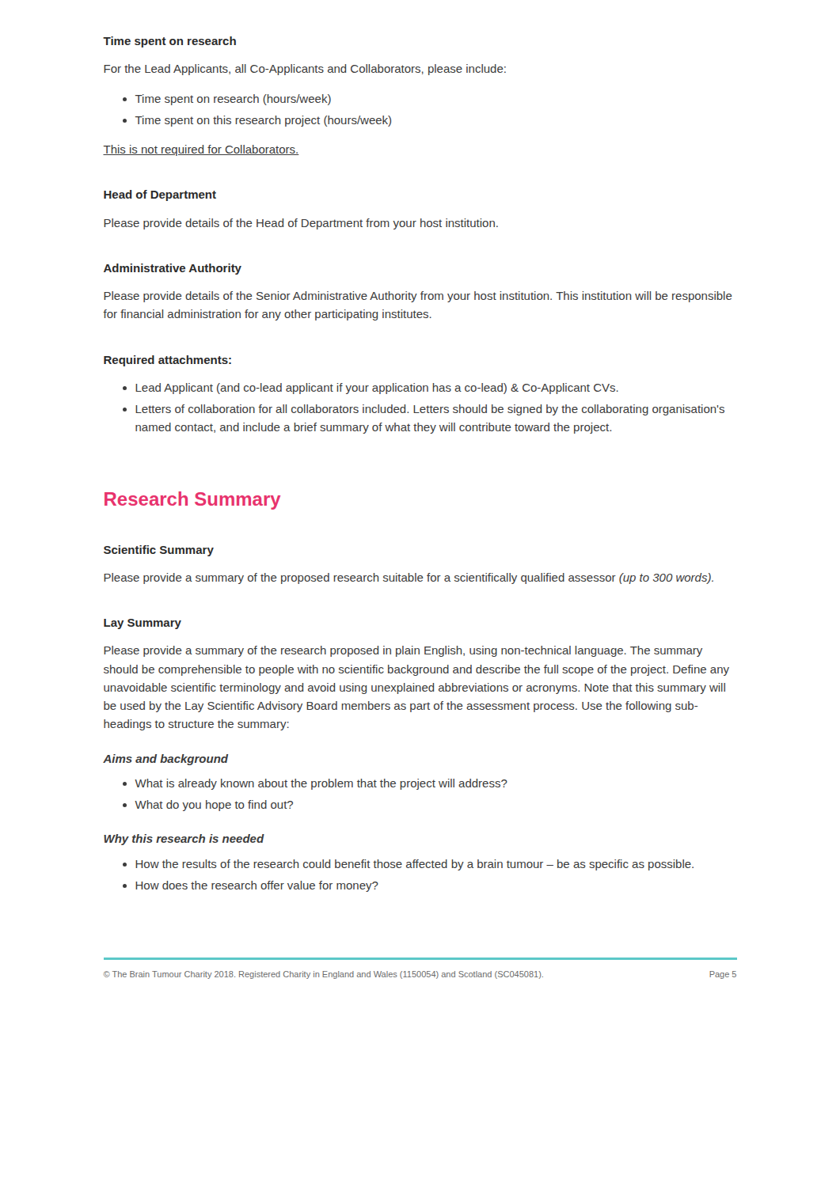Time spent on research
For the Lead Applicants, all Co-Applicants and Collaborators, please include:
Time spent on research (hours/week)
Time spent on this research project (hours/week)
This is not required for Collaborators.
Head of Department
Please provide details of the Head of Department from your host institution.
Administrative Authority
Please provide details of the Senior Administrative Authority from your host institution. This institution will be responsible for financial administration for any other participating institutes.
Required attachments:
Lead Applicant (and co-lead applicant if your application has a co-lead) & Co-Applicant CVs.
Letters of collaboration for all collaborators included. Letters should be signed by the collaborating organisation's named contact, and include a brief summary of what they will contribute toward the project.
Research Summary
Scientific Summary
Please provide a summary of the proposed research suitable for a scientifically qualified assessor (up to 300 words).
Lay Summary
Please provide a summary of the research proposed in plain English, using non-technical language. The summary should be comprehensible to people with no scientific background and describe the full scope of the project. Define any unavoidable scientific terminology and avoid using unexplained abbreviations or acronyms. Note that this summary will be used by the Lay Scientific Advisory Board members as part of the assessment process. Use the following sub-headings to structure the summary:
Aims and background
What is already known about the problem that the project will address?
What do you hope to find out?
Why this research is needed
How the results of the research could benefit those affected by a brain tumour – be as specific as possible.
How does the research offer value for money?
© The Brain Tumour Charity 2018. Registered Charity in England and Wales (1150054) and Scotland (SC045081). Page 5